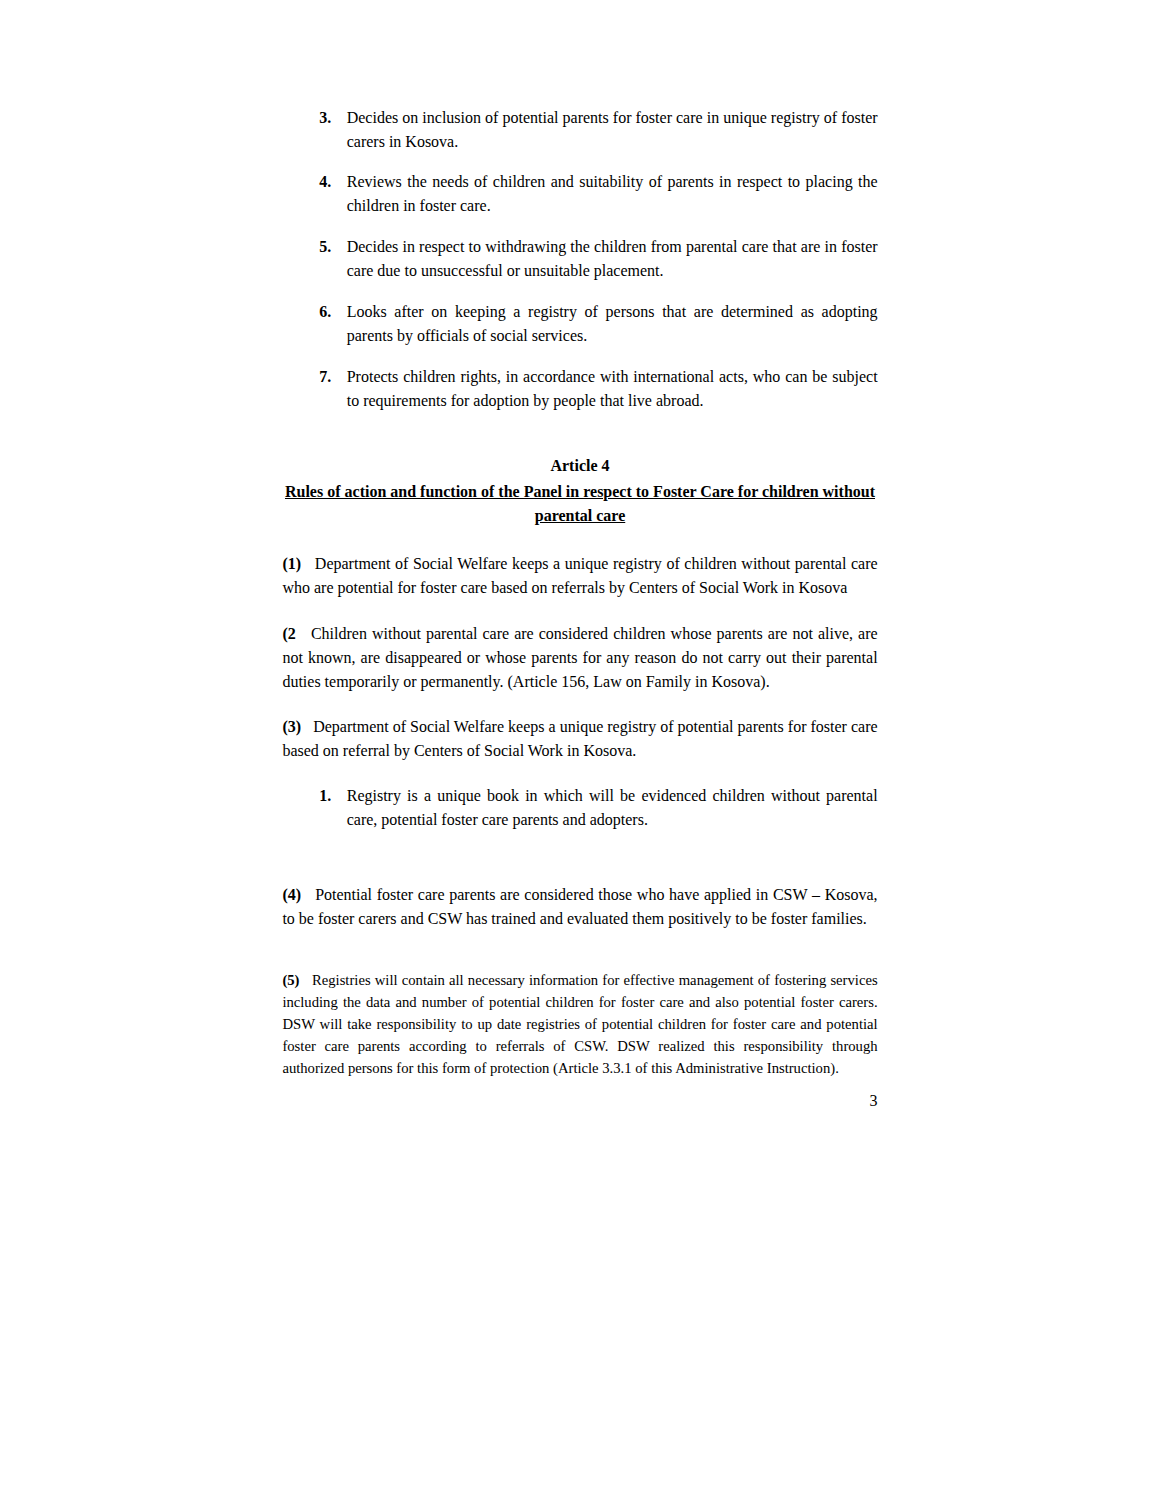Decides on inclusion of potential parents for foster care in unique registry of foster carers in Kosova.
Reviews the needs of children and suitability of parents in respect to placing the children in foster care.
Decides in respect to withdrawing the children from parental care that are in foster care due to unsuccessful or unsuitable placement.
Looks after on keeping a registry of persons that are determined as adopting parents by officials of social services.
Protects children rights, in accordance with international acts, who can be subject to requirements for adoption by people that live abroad.
Article 4
Rules of action and function of the Panel in respect to Foster Care for children without parental care
(1) Department of Social Welfare keeps a unique registry of children without parental care who are potential for foster care based on referrals by Centers of Social Work in Kosova
(2 Children without parental care are considered children whose parents are not alive, are not known, are disappeared or whose parents for any reason do not carry out their parental duties temporarily or permanently. (Article 156, Law on Family in Kosova).
(3) Department of Social Welfare keeps a unique registry of potential parents for foster care based on referral by Centers of Social Work in Kosova.
Registry is a unique book in which will be evidenced children without parental care, potential foster care parents and adopters.
(4) Potential foster care parents are considered those who have applied in CSW – Kosova, to be foster carers and CSW has trained and evaluated them positively to be foster families.
(5) Registries will contain all necessary information for effective management of fostering services including the data and number of potential children for foster care and also potential foster carers. DSW will take responsibility to up date registries of potential children for foster care and potential foster care parents according to referrals of CSW. DSW realized this responsibility through authorized persons for this form of protection (Article 3.3.1 of this Administrative Instruction).
3